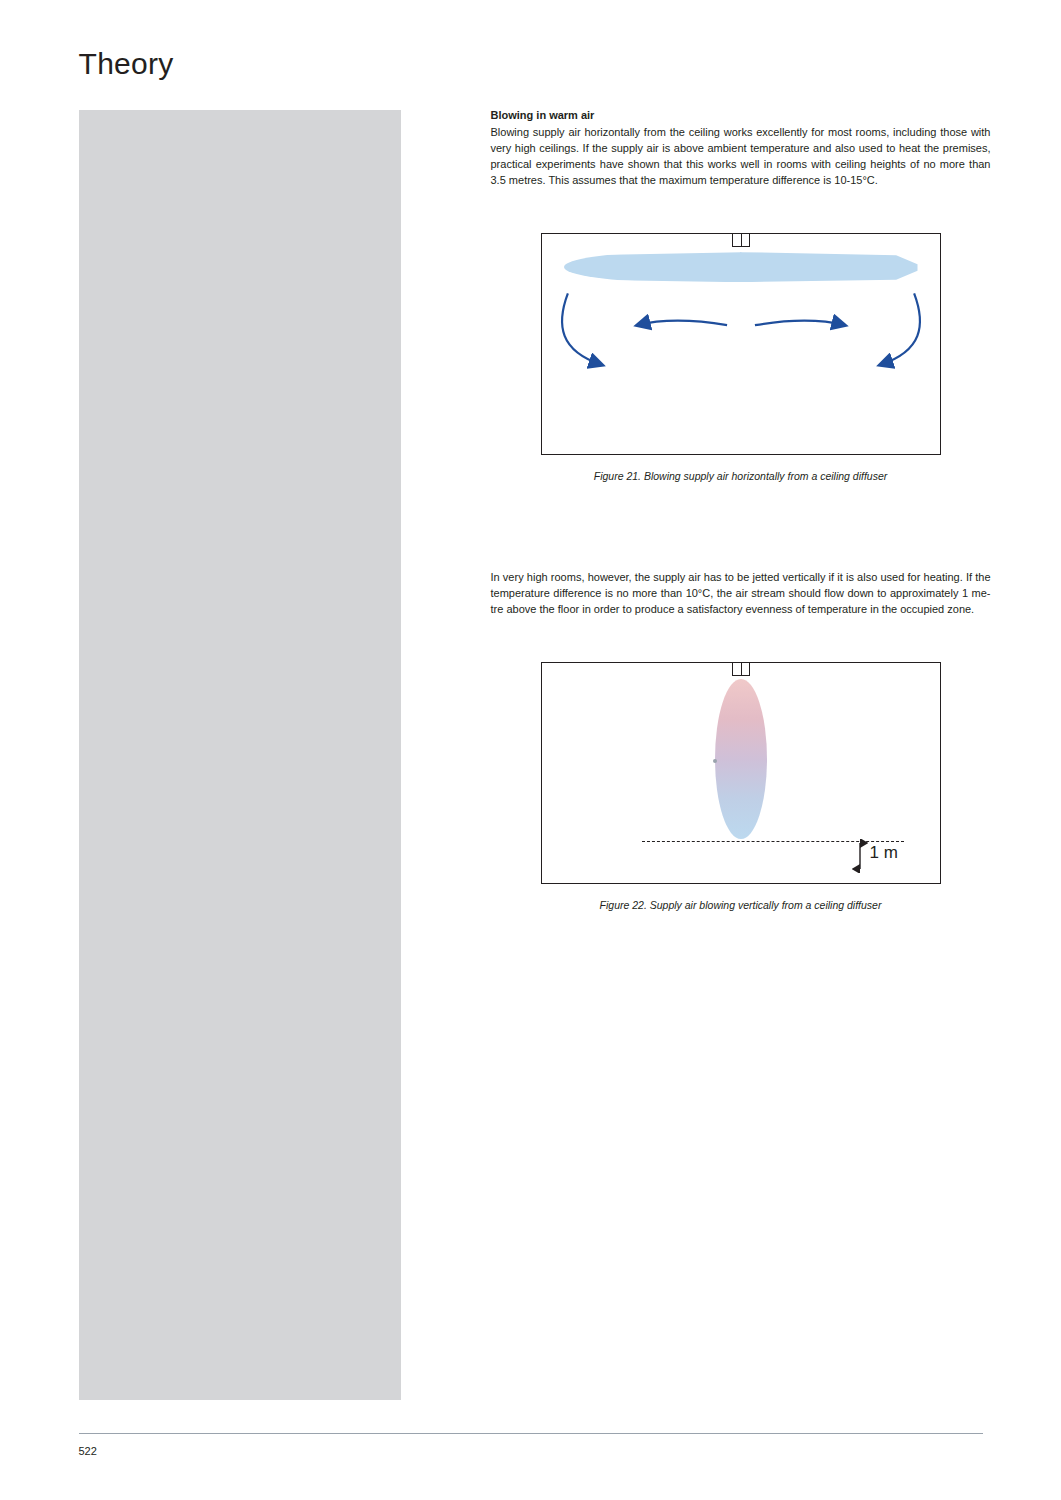Theory
Blowing in warm air
Blowing supply air horizontally from the ceiling works excellently for most rooms, including those with very high ceilings. If the supply air is above ambient temperature and also used to heat the premises, practical experiments have shown that this works well in rooms with ceiling heights of no more than 3.5 metres. This assumes that the maximum temperature difference is 10-15°C.
Figure 21. Blowing supply air horizontally from a ceiling diffuser
In very high rooms, however, the supply air has to be jetted vertically if it is also used for heating. If the temperature difference is no more than 10°C, the air stream should flow down to approximately 1 metre above the floor in order to produce a satisfactory evenness of temperature in the occupied zone.
1 m
Figure 22. Supply air blowing vertically from a ceiling diffuser
522